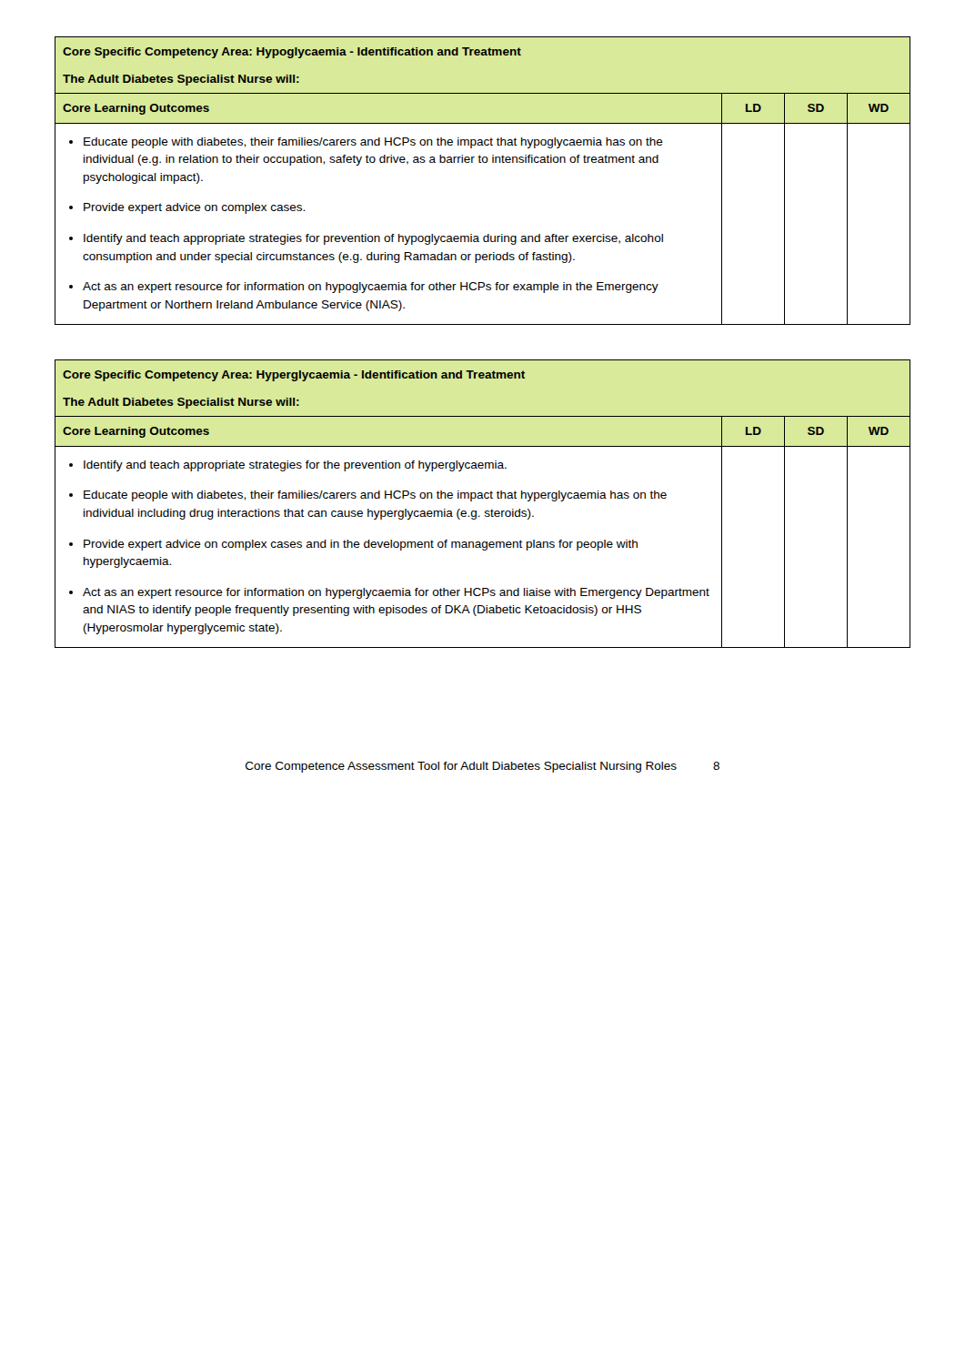| Core Specific Competency Area: Hypoglycaemia - Identification and Treatment The Adult Diabetes Specialist Nurse will: |
| Core Learning Outcomes | LD | SD | WD |
| Educate people with diabetes, their families/carers and HCPs on the impact that hypoglycaemia has on the individual (e.g. in relation to their occupation, safety to drive, as a barrier to intensification of treatment and psychological impact). Provide expert advice on complex cases. Identify and teach appropriate strategies for prevention of hypoglycaemia during and after exercise, alcohol consumption and under special circumstances (e.g. during Ramadan or periods of fasting). Act as an expert resource for information on hypoglycaemia for other HCPs for example in the Emergency Department or Northern Ireland Ambulance Service (NIAS). | | | |
| Core Specific Competency Area: Hyperglycaemia - Identification and Treatment The Adult Diabetes Specialist Nurse will: |
| Core Learning Outcomes | LD | SD | WD |
| Identify and teach appropriate strategies for the prevention of hyperglycaemia. Educate people with diabetes, their families/carers and HCPs on the impact that hyperglycaemia has on the individual including drug interactions that can cause hyperglycaemia (e.g. steroids). Provide expert advice on complex cases and in the development of management plans for people with hyperglycaemia. Act as an expert resource for information on hyperglycaemia for other HCPs and liaise with Emergency Department and NIAS to identify people frequently presenting with episodes of DKA (Diabetic Ketoacidosis) or HHS (Hyperosmolar hyperglycemic state). | | | |
Core Competence Assessment Tool for Adult Diabetes Specialist Nursing Roles8